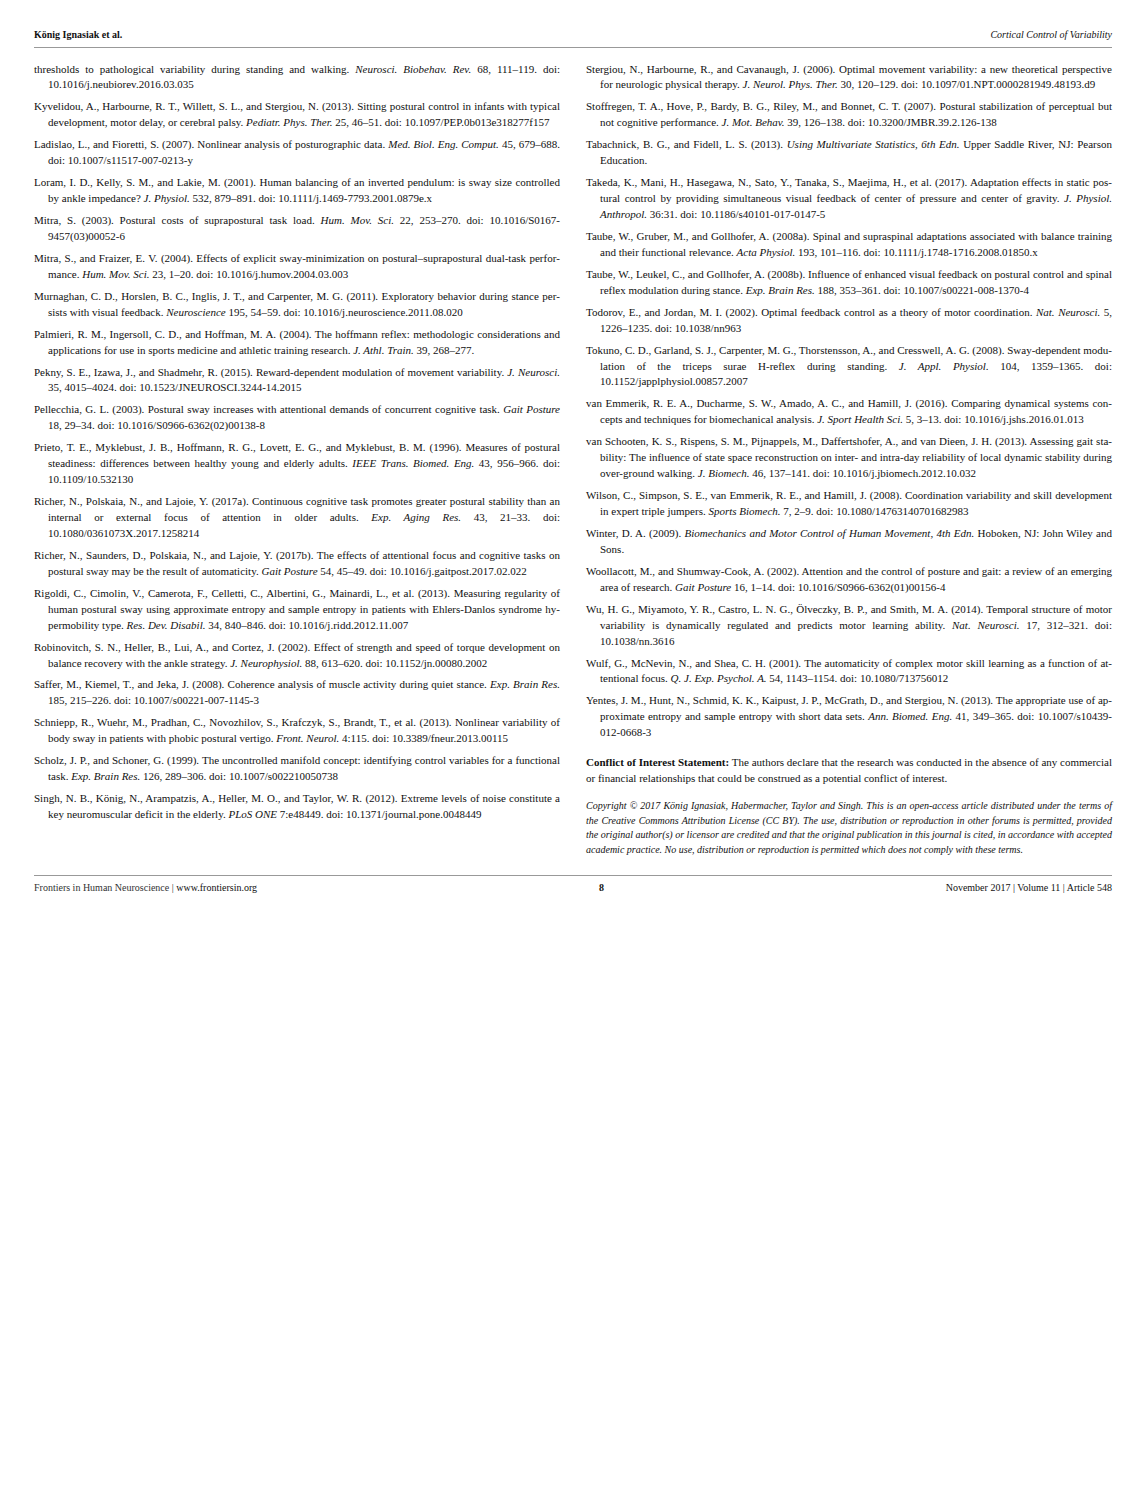König Ignasiak et al.
Cortical Control of Variability
thresholds to pathological variability during standing and walking. Neurosci. Biobehav. Rev. 68, 111–119. doi: 10.1016/j.neubiorev.2016.03.035
Kyvelidou, A., Harbourne, R. T., Willett, S. L., and Stergiou, N. (2013). Sitting postural control in infants with typical development, motor delay, or cerebral palsy. Pediatr. Phys. Ther. 25, 46–51. doi: 10.1097/PEP.0b013e318277f157
Ladislao, L., and Fioretti, S. (2007). Nonlinear analysis of posturographic data. Med. Biol. Eng. Comput. 45, 679–688. doi: 10.1007/s11517-007-0213-y
Loram, I. D., Kelly, S. M., and Lakie, M. (2001). Human balancing of an inverted pendulum: is sway size controlled by ankle impedance? J. Physiol. 532, 879–891. doi: 10.1111/j.1469-7793.2001.0879e.x
Mitra, S. (2003). Postural costs of suprapostural task load. Hum. Mov. Sci. 22, 253–270. doi: 10.1016/S0167-9457(03)00052-6
Mitra, S., and Fraizer, E. V. (2004). Effects of explicit sway-minimization on postural–suprapostural dual-task performance. Hum. Mov. Sci. 23, 1–20. doi: 10.1016/j.humov.2004.03.003
Murnaghan, C. D., Horslen, B. C., Inglis, J. T., and Carpenter, M. G. (2011). Exploratory behavior during stance persists with visual feedback. Neuroscience 195, 54–59. doi: 10.1016/j.neuroscience.2011.08.020
Palmieri, R. M., Ingersoll, C. D., and Hoffman, M. A. (2004). The hoffmann reflex: methodologic considerations and applications for use in sports medicine and athletic training research. J. Athl. Train. 39, 268–277.
Pekny, S. E., Izawa, J., and Shadmehr, R. (2015). Reward-dependent modulation of movement variability. J. Neurosci. 35, 4015–4024. doi: 10.1523/JNEUROSCI.3244-14.2015
Pellecchia, G. L. (2003). Postural sway increases with attentional demands of concurrent cognitive task. Gait Posture 18, 29–34. doi: 10.1016/S0966-6362(02)00138-8
Prieto, T. E., Myklebust, J. B., Hoffmann, R. G., Lovett, E. G., and Myklebust, B. M. (1996). Measures of postural steadiness: differences between healthy young and elderly adults. IEEE Trans. Biomed. Eng. 43, 956–966. doi: 10.1109/10.532130
Richer, N., Polskaia, N., and Lajoie, Y. (2017a). Continuous cognitive task promotes greater postural stability than an internal or external focus of attention in older adults. Exp. Aging Res. 43, 21–33. doi: 10.1080/0361073X.2017.1258214
Richer, N., Saunders, D., Polskaia, N., and Lajoie, Y. (2017b). The effects of attentional focus and cognitive tasks on postural sway may be the result of automaticity. Gait Posture 54, 45–49. doi: 10.1016/j.gaitpost.2017.02.022
Rigoldi, C., Cimolin, V., Camerota, F., Celletti, C., Albertini, G., Mainardi, L., et al. (2013). Measuring regularity of human postural sway using approximate entropy and sample entropy in patients with Ehlers-Danlos syndrome hypermobility type. Res. Dev. Disabil. 34, 840–846. doi: 10.1016/j.ridd.2012.11.007
Robinovitch, S. N., Heller, B., Lui, A., and Cortez, J. (2002). Effect of strength and speed of torque development on balance recovery with the ankle strategy. J. Neurophysiol. 88, 613–620. doi: 10.1152/jn.00080.2002
Saffer, M., Kiemel, T., and Jeka, J. (2008). Coherence analysis of muscle activity during quiet stance. Exp. Brain Res. 185, 215–226. doi: 10.1007/s00221-007-1145-3
Schniepp, R., Wuehr, M., Pradhan, C., Novozhilov, S., Krafczyk, S., Brandt, T., et al. (2013). Nonlinear variability of body sway in patients with phobic postural vertigo. Front. Neurol. 4:115. doi: 10.3389/fneur.2013.00115
Scholz, J. P., and Schoner, G. (1999). The uncontrolled manifold concept: identifying control variables for a functional task. Exp. Brain Res. 126, 289–306. doi: 10.1007/s002210050738
Singh, N. B., König, N., Arampatzis, A., Heller, M. O., and Taylor, W. R. (2012). Extreme levels of noise constitute a key neuromuscular deficit in the elderly. PLoS ONE 7:e48449. doi: 10.1371/journal.pone.0048449
Stergiou, N., Harbourne, R., and Cavanaugh, J. (2006). Optimal movement variability: a new theoretical perspective for neurologic physical therapy. J. Neurol. Phys. Ther. 30, 120–129. doi: 10.1097/01.NPT.0000281949.48193.d9
Stoffregen, T. A., Hove, P., Bardy, B. G., Riley, M., and Bonnet, C. T. (2007). Postural stabilization of perceptual but not cognitive performance. J. Mot. Behav. 39, 126–138. doi: 10.3200/JMBR.39.2.126-138
Tabachnick, B. G., and Fidell, L. S. (2013). Using Multivariate Statistics, 6th Edn. Upper Saddle River, NJ: Pearson Education.
Takeda, K., Mani, H., Hasegawa, N., Sato, Y., Tanaka, S., Maejima, H., et al. (2017). Adaptation effects in static postural control by providing simultaneous visual feedback of center of pressure and center of gravity. J. Physiol. Anthropol. 36:31. doi: 10.1186/s40101-017-0147-5
Taube, W., Gruber, M., and Gollhofer, A. (2008a). Spinal and supraspinal adaptations associated with balance training and their functional relevance. Acta Physiol. 193, 101–116. doi: 10.1111/j.1748-1716.2008.01850.x
Taube, W., Leukel, C., and Gollhofer, A. (2008b). Influence of enhanced visual feedback on postural control and spinal reflex modulation during stance. Exp. Brain Res. 188, 353–361. doi: 10.1007/s00221-008-1370-4
Todorov, E., and Jordan, M. I. (2002). Optimal feedback control as a theory of motor coordination. Nat. Neurosci. 5, 1226–1235. doi: 10.1038/nn963
Tokuno, C. D., Garland, S. J., Carpenter, M. G., Thorstensson, A., and Cresswell, A. G. (2008). Sway-dependent modulation of the triceps surae H-reflex during standing. J. Appl. Physiol. 104, 1359–1365. doi: 10.1152/japplphysiol.00857.2007
van Emmerik, R. E. A., Ducharme, S. W., Amado, A. C., and Hamill, J. (2016). Comparing dynamical systems concepts and techniques for biomechanical analysis. J. Sport Health Sci. 5, 3–13. doi: 10.1016/j.jshs.2016.01.013
van Schooten, K. S., Rispens, S. M., Pijnappels, M., Daffertshofer, A., and van Dieen, J. H. (2013). Assessing gait stability: The influence of state space reconstruction on inter- and intra-day reliability of local dynamic stability during over-ground walking. J. Biomech. 46, 137–141. doi: 10.1016/j.jbiomech.2012.10.032
Wilson, C., Simpson, S. E., van Emmerik, R. E., and Hamill, J. (2008). Coordination variability and skill development in expert triple jumpers. Sports Biomech. 7, 2–9. doi: 10.1080/14763140701682983
Winter, D. A. (2009). Biomechanics and Motor Control of Human Movement, 4th Edn. Hoboken, NJ: John Wiley and Sons.
Woollacott, M., and Shumway-Cook, A. (2002). Attention and the control of posture and gait: a review of an emerging area of research. Gait Posture 16, 1–14. doi: 10.1016/S0966-6362(01)00156-4
Wu, H. G., Miyamoto, Y. R., Castro, L. N. G., Ölveczky, B. P., and Smith, M. A. (2014). Temporal structure of motor variability is dynamically regulated and predicts motor learning ability. Nat. Neurosci. 17, 312–321. doi: 10.1038/nn.3616
Wulf, G., McNevin, N., and Shea, C. H. (2001). The automaticity of complex motor skill learning as a function of attentional focus. Q. J. Exp. Psychol. A. 54, 1143–1154. doi: 10.1080/713756012
Yentes, J. M., Hunt, N., Schmid, K. K., Kaipust, J. P., McGrath, D., and Stergiou, N. (2013). The appropriate use of approximate entropy and sample entropy with short data sets. Ann. Biomed. Eng. 41, 349–365. doi: 10.1007/s10439-012-0668-3
Conflict of Interest Statement:
The authors declare that the research was conducted in the absence of any commercial or financial relationships that could be construed as a potential conflict of interest.
Copyright © 2017 König Ignasiak, Habermacher, Taylor and Singh. This is an open-access article distributed under the terms of the Creative Commons Attribution License (CC BY). The use, distribution or reproduction in other forums is permitted, provided the original author(s) or licensor are credited and that the original publication in this journal is cited, in accordance with accepted academic practice. No use, distribution or reproduction is permitted which does not comply with these terms.
Frontiers in Human Neuroscience | www.frontiersin.org
8
November 2017 | Volume 11 | Article 548